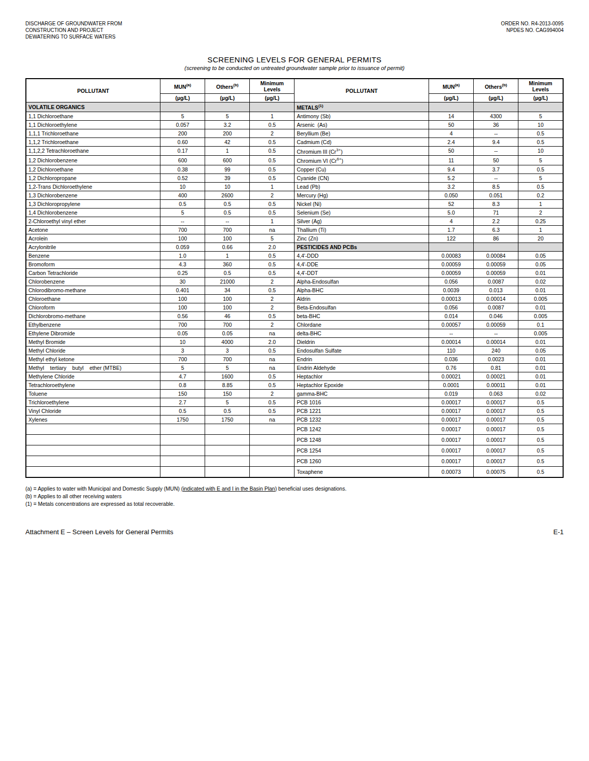DISCHARGE OF GROUNDWATER FROM
CONSTRUCTION AND PROJECT
DEWATERING TO SURFACE WATERS
ORDER NO. R4-2013-0095
NPDES NO. CAG994004
SCREENING LEVELS FOR GENERAL PERMITS
(screening to be conducted on untreated groundwater sample prior to issuance of permit)
| POLLUTANT | MUN (a) | Others (b) | Minimum Levels | POLLUTANT | MUN (a) | Others (b) | Minimum Levels |
| --- | --- | --- | --- | --- | --- | --- | --- |
| (µg/L) | (µg/L) | (µg/L) | (µg/L) | (µg/L) | (µg/L) |
| VOLATILE ORGANICS | | | | METALS (1) | | | |
| 1,1 Dichloroethane | 5 | 5 | 1 | Antimony (Sb) | 14 | 4300 | 5 |
| 1,1 Dichloroethylene | 0.057 | 3.2 | 0.5 | Arsenic (As) | 50 | 36 | 10 |
| 1,1,1 Trichloroethane | 200 | 200 | 2 | Beryllium (Be) | 4 | -- | 0.5 |
| 1,1,2 Trichloroethane | 0.60 | 42 | 0.5 | Cadmium (Cd) | 2.4 | 9.4 | 0.5 |
| 1,1,2,2 Tetrachloroethane | 0.17 | 1 | 0.5 | Chromium III (Cr 3+ ) | 50 | -- | 10 |
| 1,2 Dichlorobenzene | 600 | 600 | 0.5 | Chromium VI (Cr 6+ ) | 11 | 50 | 5 |
| 1,2 Dichloroethane | 0.38 | 99 | 0.5 | Copper (Cu) | 9.4 | 3.7 | 0.5 |
| 1,2 Dichloropropane | 0.52 | 39 | 0.5 | Cyanide (CN) | 5.2 | -- | 5 |
| 1,2-Trans Dichloroethylene | 10 | 10 | 1 | Lead (Pb) | 3.2 | 8.5 | 0.5 |
| 1,3 Dichlorobenzene | 400 | 2600 | 2 | Mercury (Hg) | 0.050 | 0.051 | 0.2 |
| 1,3 Dichloropropylene | 0.5 | 0.5 | 0.5 | Nickel (Ni) | 52 | 8.3 | 1 |
| 1,4 Dichlorobenzene | 5 | 0.5 | 0.5 | Selenium (Se) | 5.0 | 71 | 2 |
| 2-Chloroethyl vinyl ether | -- | -- | 1 | Silver (Ag) | 4 | 2.2 | 0.25 |
| Acetone | 700 | 700 | na | Thallium (Ti) | 1.7 | 6.3 | 1 |
| Acrolein | 100 | 100 | 5 | Zinc (Zn) | 122 | 86 | 20 |
| Acrylonitrile | 0.059 | 0.66 | 2.0 | PESTICIDES AND PCBs | | | |
| Benzene | 1.0 | 1 | 0.5 | 4,4'-DDD | 0.00083 | 0.00084 | 0.05 |
| Bromoform | 4.3 | 360 | 0.5 | 4,4'-DDE | 0.00059 | 0.00059 | 0.05 |
| Carbon Tetrachloride | 0.25 | 0.5 | 0.5 | 4,4'-DDT | 0.00059 | 0.00059 | 0.01 |
| Chlorobenzene | 30 | 21000 | 2 | Alpha-Endosulfan | 0.056 | 0.0087 | 0.02 |
| Chlorodibromo-methane | 0.401 | 34 | 0.5 | Alpha-BHC | 0.0039 | 0.013 | 0.01 |
| Chloroethane | 100 | 100 | 2 | Aldrin | 0.00013 | 0.00014 | 0.005 |
| Chloroform | 100 | 100 | 2 | Beta-Endosulfan | 0.056 | 0.0087 | 0.01 |
| Dichlorobromo-methane | 0.56 | 46 | 0.5 | beta-BHC | 0.014 | 0.046 | 0.005 |
| Ethylbenzene | 700 | 700 | 2 | Chlordane | 0.00057 | 0.00059 | 0.1 |
| Ethylene Dibromide | 0.05 | 0.05 | na | delta-BHC | -- | -- | 0.005 |
| Methyl Bromide | 10 | 4000 | 2.0 | Dieldrin | 0.00014 | 0.00014 | 0.01 |
| Methyl Chloride | 3 | 3 | 0.5 | Endosulfan Sulfate | 110 | 240 | 0.05 |
| Methyl ethyl ketone | 700 | 700 | na | Endrin | 0.036 | 0.0023 | 0.01 |
| Methyl tertiary butyl ether (MTBE) | 5 | 5 | na | Endrin Aldehyde | 0.76 | 0.81 | 0.01 |
| Methylene Chloride | 4.7 | 1600 | 0.5 | Heptachlor | 0.00021 | 0.00021 | 0.01 |
| Tetrachloroethylene | 0.8 | 8.85 | 0.5 | Heptachlor Epoxide | 0.0001 | 0.00011 | 0.01 |
| Toluene | 150 | 150 | 2 | gamma-BHC | 0.019 | 0.063 | 0.02 |
| Trichloroethylene | 2.7 | 5 | 0.5 | PCB 1016 | 0.00017 | 0.00017 | 0.5 |
| Vinyl Chloride | 0.5 | 0.5 | 0.5 | PCB 1221 | 0.00017 | 0.00017 | 0.5 |
| Xylenes | 1750 | 1750 | na | PCB 1232 | 0.00017 | 0.00017 | 0.5 |
| | | | | PCB 1242 | 0.00017 | 0.00017 | 0.5 |
| | | | | PCB 1248 | 0.00017 | 0.00017 | 0.5 |
| | | | | PCB 1254 | 0.00017 | 0.00017 | 0.5 |
| | | | | PCB 1260 | 0.00017 | 0.00017 | 0.5 |
| | | | | Toxaphene | 0.00073 | 0.00075 | 0.5 |
(a) = Applies to water with Municipal and Domestic Supply (MUN) (indicated with E and I in the Basin Plan) beneficial uses designations.
(b) = Applies to all other receiving waters
(1) = Metals concentrations are expressed as total recoverable.
Attachment E – Screen Levels for General Permits
E-1